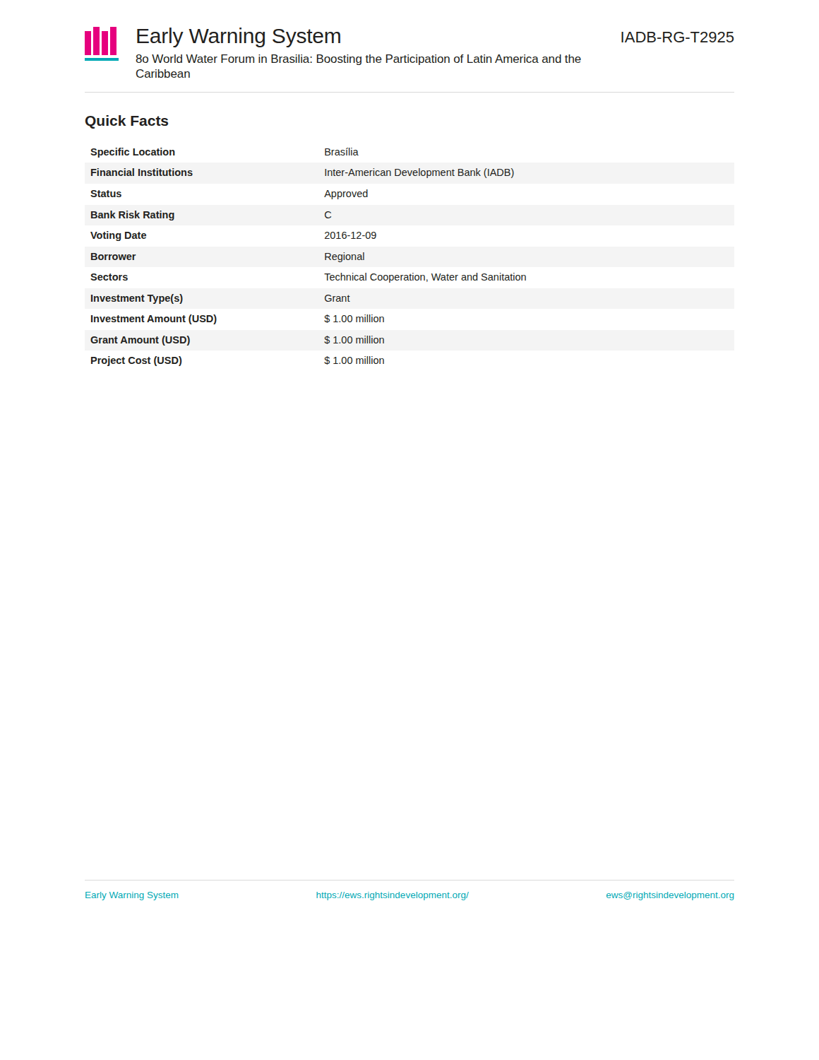Early Warning System
8o World Water Forum in Brasilia: Boosting the Participation of Latin America and the Caribbean
IADB-RG-T2925
Quick Facts
| Specific Location | Brasília |
| Financial Institutions | Inter-American Development Bank (IADB) |
| Status | Approved |
| Bank Risk Rating | C |
| Voting Date | 2016-12-09 |
| Borrower | Regional |
| Sectors | Technical Cooperation, Water and Sanitation |
| Investment Type(s) | Grant |
| Investment Amount (USD) | $ 1.00 million |
| Grant Amount (USD) | $ 1.00 million |
| Project Cost (USD) | $ 1.00 million |
Early Warning System
https://ews.rightsindevelopment.org/
ews@rightsindevelopment.org